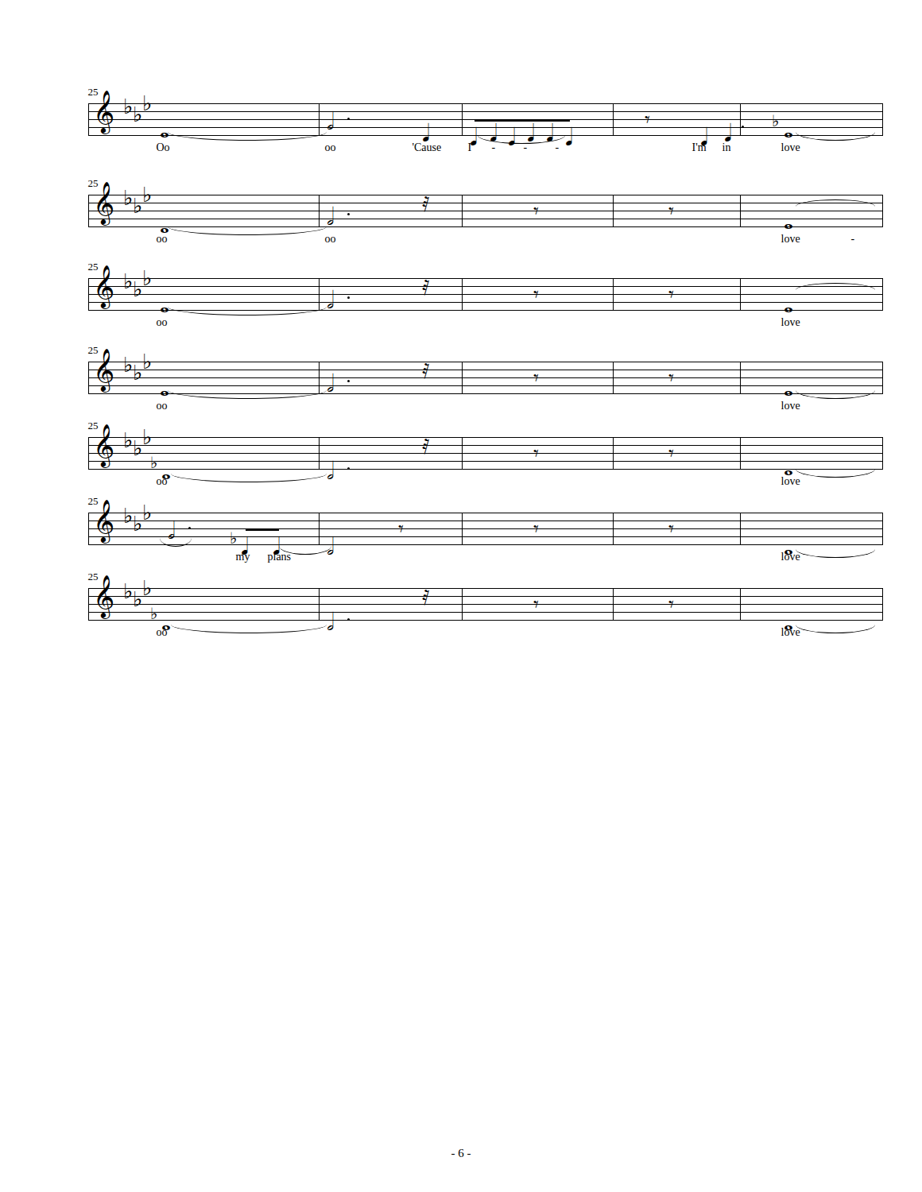25
𝄞
♭
♭
♭
𝅝
Oo
𝅗𝅥
oo
𝅘𝅥
'Cause
𝅘𝅥
I
𝅘𝅥
-
𝅘𝅥
-
𝅘𝅥
𝅘𝅥
-
𝅘𝅥
𝄾
𝅘𝅥
I'm
𝅘𝅥
in
♭
𝅝
love
25
𝄞
♭
♭
♭
𝅝
oo
𝅗𝅥
oo
𝅀
𝄾
𝄾
𝅝
love
-
25
𝄞
♭
♭
♭
𝅝
oo
𝅗𝅥
𝅀
𝄾
𝄾
𝅝
love
25
𝄞
♭
♭
♭
𝅝
oo
𝅗𝅥
𝅀
𝄾
𝄾
𝅝
love
25
𝄞
♭
♭
♭
♭
𝅝
oo
𝅗𝅥
𝅀
𝄾
𝄾
𝅝
love
25
𝄞
♭
♭
♭
𝅗𝅥
♭
𝅘𝅥
my
𝅘𝅥
plans
𝅗𝅥
𝄾
𝄾
𝄾
𝅝
love
25
𝄞
♭
♭
♭
♭
𝅝
oo
𝅗𝅥
𝅀
𝄾
𝄾
𝅝
love
- 6 -